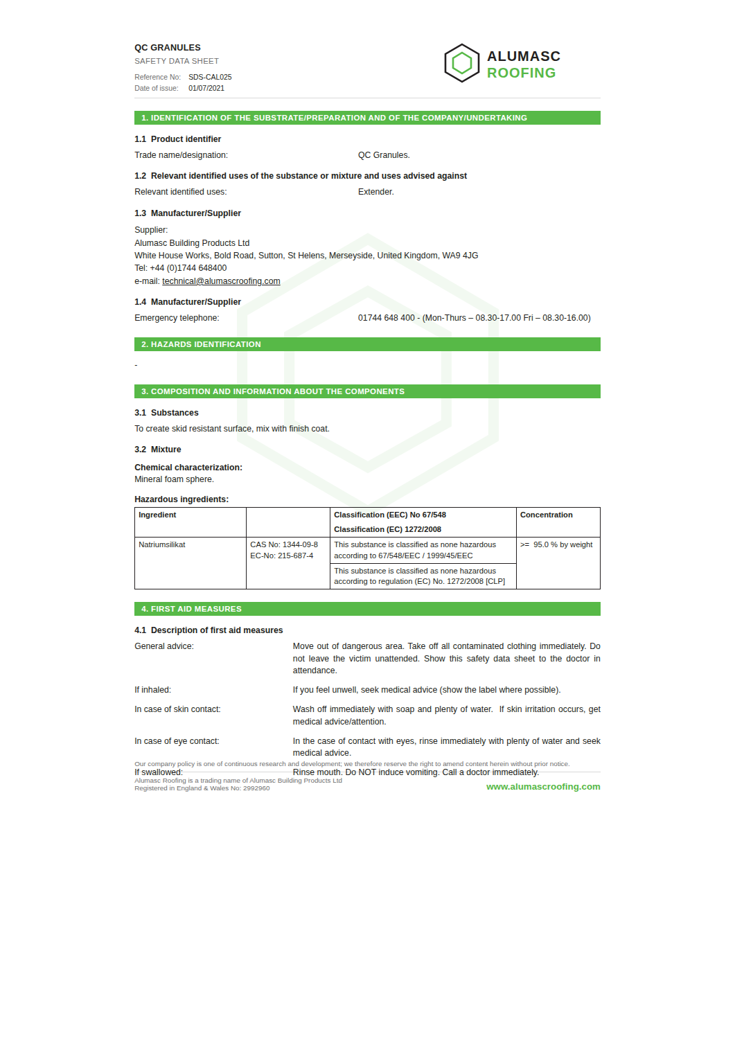QC GRANULES
SAFETY DATA SHEET
Reference No: SDS-CAL025
Date of issue: 01/07/2021
ALUMASC ROOFING
1. Identification of the substrate/preparation and of the company/undertaking
1.1 Product identifier
Trade name/designation:
QC Granules.
1.2 Relevant identified uses of the substance or mixture and uses advised against
Relevant identified uses:
Extender.
1.3 Manufacturer/Supplier
Supplier:
Alumasc Building Products Ltd
White House Works, Bold Road, Sutton, St Helens, Merseyside, United Kingdom, WA9 4JG
Tel: +44 (0)1744 648400
e-mail: technical@alumascroofing.com
1.4 Manufacturer/Supplier
Emergency telephone:
01744 648 400 - (Mon-Thurs – 08.30-17.00 Fri – 08.30-16.00)
2. Hazards identification
-
3. Composition and information about the components
3.1 Substances
To create skid resistant surface, mix with finish coat.
3.2 Mixture
Chemical characterization:
Mineral foam sphere.
Hazardous ingredients:
| Ingredient | | Classification (EEC) No 67/548 | Concentration |
| --- | --- | --- | --- |
| Classification (EC) 1272/2008 |
| Natriumsilikat | CAS No: 1344-09-8 EC-No: 215-687-4 | This substance is classified as none hazardous according to 67/548/EEC / 1999/45/EEC | >= 95.0 % by weight |
| This substance is classified as none hazardous according to regulation (EC) No. 1272/2008 [CLP] |
4. First aid measures
4.1 Description of first aid measures
General advice:
Move out of dangerous area. Take off all contaminated clothing immediately. Do not leave the victim unattended. Show this safety data sheet to the doctor in attendance.
If inhaled:
If you feel unwell, seek medical advice (show the label where possible).
In case of skin contact:
Wash off immediately with soap and plenty of water. If skin irritation occurs, get medical advice/attention.
In case of eye contact:
In the case of contact with eyes, rinse immediately with plenty of water and seek medical advice.
If swallowed:
Rinse mouth. Do NOT induce vomiting. Call a doctor immediately.
Our company policy is one of continuous research and development; we therefore reserve the right to amend content herein without prior notice.
Alumasc Roofing is a trading name of Alumasc Building Products Ltd
Registered in England & Wales No: 2992960
www.alumascroofing.com